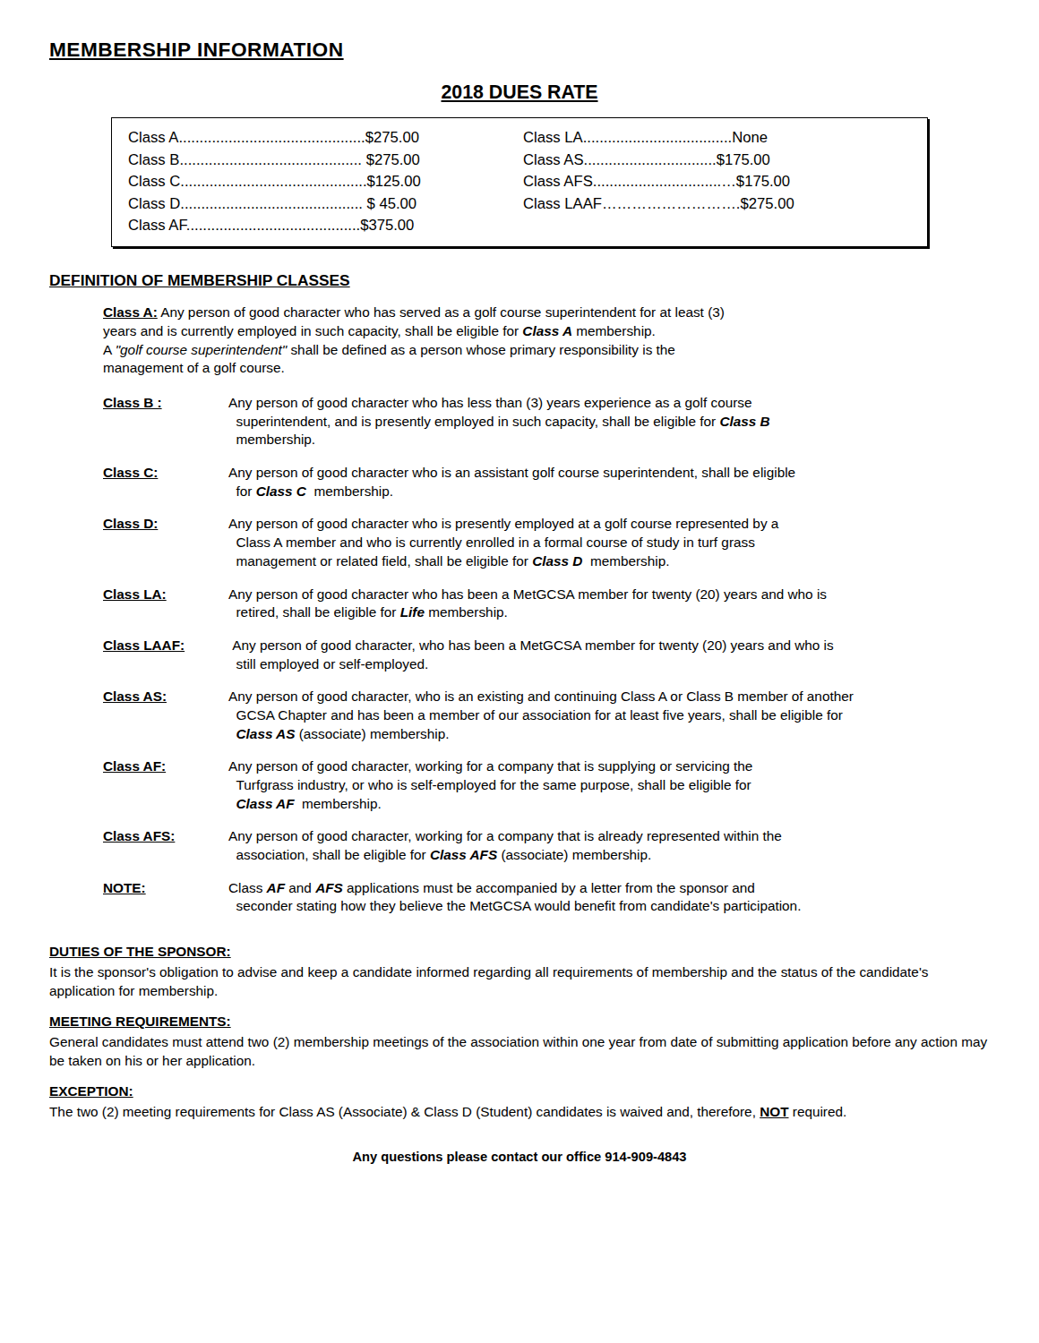MEMBERSHIP INFORMATION
2018 DUES RATE
| Class A.............................................$275.00 | Class LA....................................None |
| Class B............................................ $275.00 | Class AS................................$175.00 |
| Class C.............................................$125.00 | Class AFS...............................…$175.00 |
| Class D............................................ $ 45.00 | Class LAAF……………………….$275.00 |
| Class AF..........................................$375.00 | |
DEFINITION OF MEMBERSHIP CLASSES
Class A: Any person of good character who has served as a golf course superintendent for at least (3)
years and is currently employed in such capacity, shall be eligible for Class A membership.
A "golf course superintendent" shall be defined as a person whose primary responsibility is the
management of a golf course.
| Class B : | Any person of good character who has less than (3) years experience as a golf course superintendent, and is presently employed in such capacity, shall be eligible for Class B membership. |
| Class C: | Any person of good character who is an assistant golf course superintendent, shall be eligible for Class C membership. |
| Class D: | Any person of good character who is presently employed at a golf course represented by a Class A member and who is currently enrolled in a formal course of study in turf grass management or related field, shall be eligible for Class D membership. |
| Class LA: | Any person of good character who has been a MetGCSA member for twenty (20) years and who is retired, shall be eligible for Life membership. |
| Class LAAF: | Any person of good character, who has been a MetGCSA member for twenty (20) years and who is still employed or self-employed. |
| Class AS: | Any person of good character, who is an existing and continuing Class A or Class B member of another GCSA Chapter and has been a member of our association for at least five years, shall be eligible for Class AS (associate) membership. |
| Class AF: | Any person of good character, working for a company that is supplying or servicing the Turfgrass industry, or who is self-employed for the same purpose, shall be eligible for Class AF membership. |
| Class AFS: | Any person of good character, working for a company that is already represented within the association, shall be eligible for Class AFS (associate) membership. |
| NOTE: | Class AF and AFS applications must be accompanied by a letter from the sponsor and seconder stating how they believe the MetGCSA would benefit from candidate's participation. |
DUTIES OF THE SPONSOR:
It is the sponsor's obligation to advise and keep a candidate informed regarding all requirements of membership and the status of the candidate's application for membership.
MEETING REQUIREMENTS:
General candidates must attend two (2) membership meetings of the association within one year from date of submitting application before any action may be taken on his or her application.
EXCEPTION:
The two (2) meeting requirements for Class AS (Associate) & Class D (Student) candidates is waived and, therefore, NOT required.
Any questions please contact our office 914-909-4843